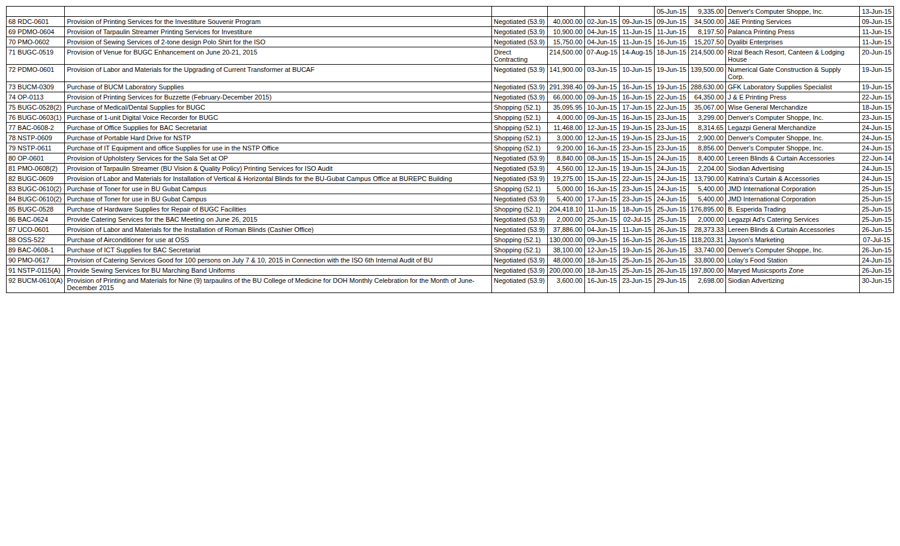| | | | | | | 05-Jun-15 | 9,335.00 | Denver's Computer Shoppe, Inc. | 13-Jun-15 |
| 68 RDC-0601 | Provision of Printing Services for the Investiture Souvenir Program | Negotiated (53.9) | 40,000.00 | 02-Jun-15 | 09-Jun-15 | 09-Jun-15 | 34,500.00 | J&E Printing Services | 09-Jun-15 |
| 69 PDMO-0604 | Provision of Tarpaulin Streamer Printing Services for Investiture | Negotiated (53.9) | 10,900.00 | 04-Jun-15 | 11-Jun-15 | 11-Jun-15 | 8,197.50 | Palanca Printing Press | 11-Jun-15 |
| 70 PMO-0602 | Provision of Sewing Services of 2-tone design Polo Shirt for the ISO | Negotiated (53.9) | 15,750.00 | 04-Jun-15 | 11-Jun-15 | 16-Jun-15 | 15,207.50 | Dyalibi Enterprises | 11-Jun-15 |
| 71 BUGC-0519 | Provision of Venue for BUGC Enhancement on June 20-21, 2015 | Direct Contracting | 214,500.00 | 07-Aug-15 | 14-Aug-15 | 18-Jun-15 | 214,500.00 | Rizal Beach Resort, Canteen & Lodging House | 20-Jun-15 |
| 72 PDMO-0601 | Provision of Labor and Materials for the Upgrading of Current Transformer at BUCAF | Negotiated (53.9) | 141,900.00 | 03-Jun-15 | 10-Jun-15 | 19-Jun-15 | 139,500.00 | Numerical Gate Construction & Supply Corp. | 19-Jun-15 |
| 73 BUCM-0309 | Purchase of BUCM Laboratory Supplies | Negotiated (53.9) | 291,398.40 | 09-Jun-15 | 16-Jun-15 | 19-Jun-15 | 288,630.00 | GFK Laboratory Supplies Specialist | 19-Jun-15 |
| 74 OP-0113 | Provision of Printing Services for Buzzette (February-December 2015) | Negotiated (53.9) | 66,000.00 | 09-Jun-15 | 16-Jun-15 | 22-Jun-15 | 64,350.00 | J & E Printing Press | 22-Jun-15 |
| 75 BUGC-0528(2) | Purchase of Medical/Dental Supplies for BUGC | Shopping (52.1) | 35,095.95 | 10-Jun-15 | 17-Jun-15 | 22-Jun-15 | 35,067.00 | Wise General Merchandize | 18-Jun-15 |
| 76 BUGC-0603(1) | Purchase of 1-unit Digital Voice Recorder for BUGC | Shopping (52.1) | 4,000.00 | 09-Jun-15 | 16-Jun-15 | 23-Jun-15 | 3,299.00 | Denver's Computer Shoppe, Inc. | 23-Jun-15 |
| 77 BAC-0608-2 | Purchase of Office Supplies for BAC Secretariat | Shopping (52.1) | 11,468.00 | 12-Jun-15 | 19-Jun-15 | 23-Jun-15 | 8,314.65 | Legazpi General Merchandize | 24-Jun-15 |
| 78 NSTP-0609 | Purchase of Portable Hard Drive for NSTP | Shopping (52.1) | 3,000.00 | 12-Jun-15 | 19-Jun-15 | 23-Jun-15 | 2,900.00 | Denver's Computer Shoppe, Inc. | 24-Jun-15 |
| 79 NSTP-0611 | Purchase of IT Equipment and office Supplies for use in the NSTP Office | Shopping (52.1) | 9,200.00 | 16-Jun-15 | 23-Jun-15 | 23-Jun-15 | 8,856.00 | Denver's Computer Shoppe, Inc. | 24-Jun-15 |
| 80 OP-0601 | Provision of Upholstery Services for the Sala Set at OP | Negotiated (53.9) | 8,840.00 | 08-Jun-15 | 15-Jun-15 | 24-Jun-15 | 8,400.00 | Lereen Blinds & Curtain Accessories | 22-Jun-14 |
| 81 PMO-0608(2) | Provision of Tarpaulin Streamer (BU Vision & Quality Policy) Printing Services for ISO Audit | Negotiated (53.9) | 4,560.00 | 12-Jun-15 | 19-Jun-15 | 24-Jun-15 | 2,204.00 | Siodian Advertising | 24-Jun-15 |
| 82 BUGC-0609 | Provision of Labor and Materials for Installation of Vertical & Horizontal Blinds for the BU-Gubat Campus Office at BUREPC Building | Negotiated (53.9) | 19,275.00 | 15-Jun-15 | 22-Jun-15 | 24-Jun-15 | 13,790.00 | Katrina's Curtain & Accessories | 24-Jun-15 |
| 83 BUGC-0610(2) | Purchase of Toner for use in BU Gubat Campus | Shopping (52.1) | 5,000.00 | 16-Jun-15 | 23-Jun-15 | 24-Jun-15 | 5,400.00 | JMD International Corporation | 25-Jun-15 |
| 84 BUGC-0610(2) | Purchase of Toner for use in BU Gubat Campus | Negotiated (53.9) | 5,400.00 | 17-Jun-15 | 23-Jun-15 | 24-Jun-15 | 5,400.00 | JMD International Corporation | 25-Jun-15 |
| 85 BUGC-0528 | Purchase of Hardware Supplies for Repair of BUGC Facilities | Shopping (52.1) | 204,418.10 | 11-Jun-15 | 18-Jun-15 | 25-Jun-15 | 176,895.00 | B. Esperida Trading | 25-Jun-15 |
| 86 BAC-0624 | Provide Catering Services for the BAC Meeting on June 26, 2015 | Negotiated (53.9) | 2,000.00 | 25-Jun-15 | 02-Jul-15 | 25-Jun-15 | 2,000.00 | Legazpi Ad's Catering Services | 25-Jun-15 |
| 87 UCO-0601 | Provision of Labor and Materials for the Installation of Roman Blinds (Cashier Office) | Negotiated (53.9) | 37,886.00 | 04-Jun-15 | 11-Jun-15 | 26-Jun-15 | 28,373.33 | Lereen Blinds & Curtain Accessories | 26-Jun-15 |
| 88 OSS-522 | Purchase of Airconditioner for use at OSS | Shopping (52.1) | 130,000.00 | 09-Jun-15 | 16-Jun-15 | 26-Jun-15 | 118,203.31 | Jayson's Marketing | 07-Jul-15 |
| 89 BAC-0608-1 | Purchase of ICT Supplies for BAC Secretariat | Shopping (52.1) | 38,100.00 | 12-Jun-15 | 19-Jun-15 | 26-Jun-15 | 33,740.00 | Denver's Computer Shoppe, Inc. | 26-Jun-15 |
| 90 PMO-0617 | Provision of Catering Services Good for 100 persons on July 7 & 10, 2015 in Connection with the ISO 6th Internal Audit of BU | Negotiated (53.9) | 48,000.00 | 18-Jun-15 | 25-Jun-15 | 26-Jun-15 | 33,800.00 | Lolay's Food Station | 24-Jun-15 |
| 91 NSTP-0115(A) | Provide Sewing Services for BU Marching Band Uniforms | Negotiated (53.9) | 200,000.00 | 18-Jun-15 | 25-Jun-15 | 26-Jun-15 | 197,800.00 | Maryed Musicsports Zone | 26-Jun-15 |
| 92 BUCM-0610(A) | Provision of Printing and Materials for Nine (9) tarpaulins of the BU College of Medicine for DOH Monthly Celebration for the Month of June-December 2015 | Negotiated (53.9) | 3,600.00 | 16-Jun-15 | 23-Jun-15 | 29-Jun-15 | 2,698.00 | Siodian Advertizing | 30-Jun-15 |